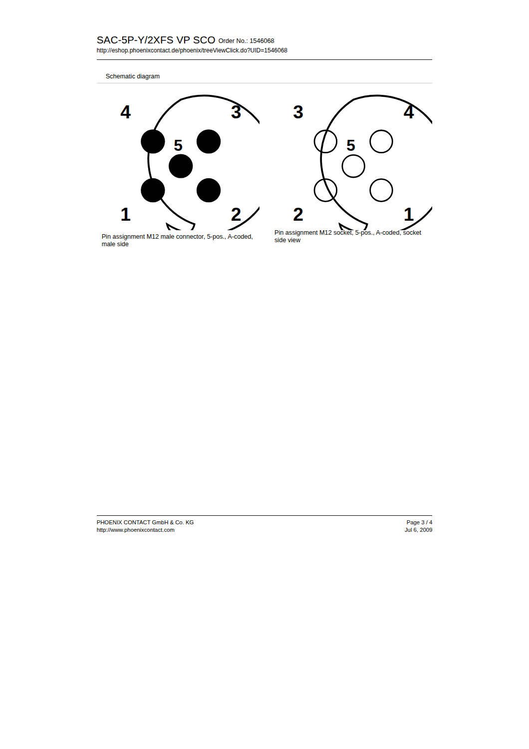SAC-5P-Y/2XFS VP SCO Order No.: 1546068 http://eshop.phoenixcontact.de/phoenix/treeViewClick.do?UID=1546068
Schematic diagram
4 3 1 2 5
Pin assignment M12 male connector, 5-pos., A-coded, male side
3 4 2 1 5
Pin assignment M12 socket, 5-pos., A-coded, socket side view
PHOENIX CONTACT GmbH & Co. KG
http://www.phoenixcontact.com
Page 3 / 4
Jul 6, 2009